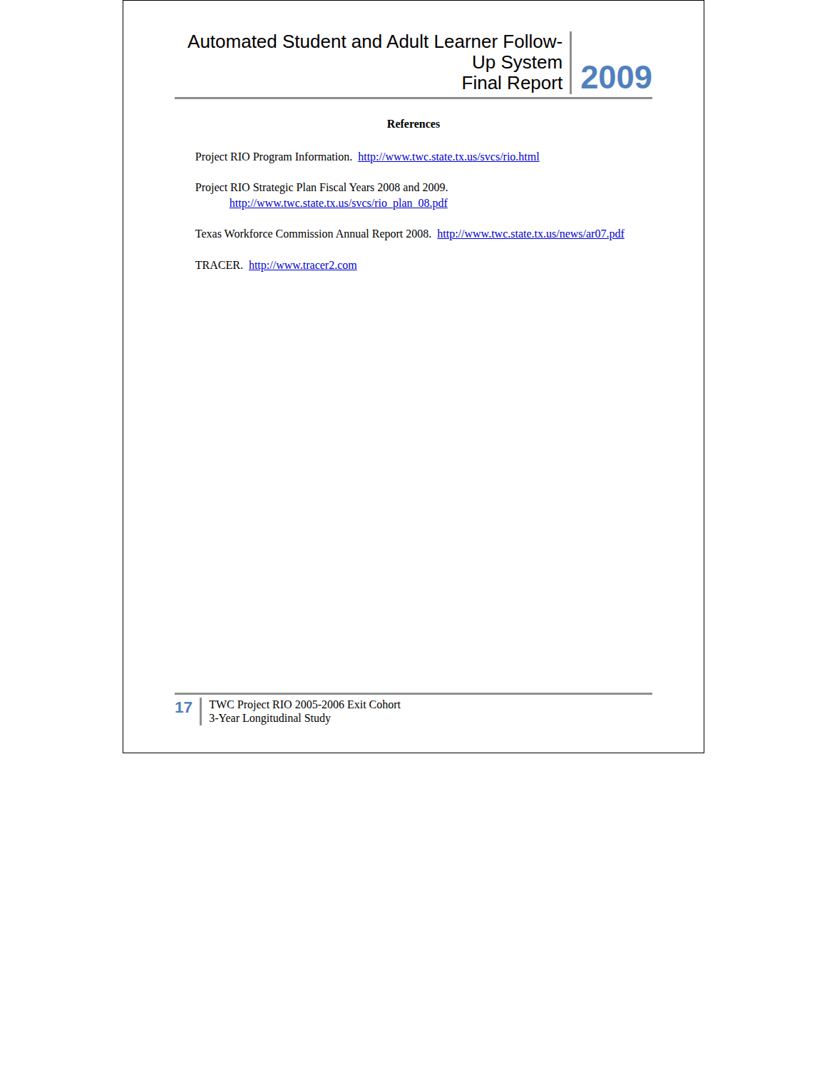Automated Student and Adult Learner Follow-Up System
Final Report
2009
References
Project RIO Program Information. http://www.twc.state.tx.us/svcs/rio.html
Project RIO Strategic Plan Fiscal Years 2008 and 2009. http://www.twc.state.tx.us/svcs/rio_plan_08.pdf
Texas Workforce Commission Annual Report 2008. http://www.twc.state.tx.us/news/ar07.pdf
TRACER. http://www.tracer2.com
17
TWC Project RIO 2005-2006 Exit Cohort
3-Year Longitudinal Study